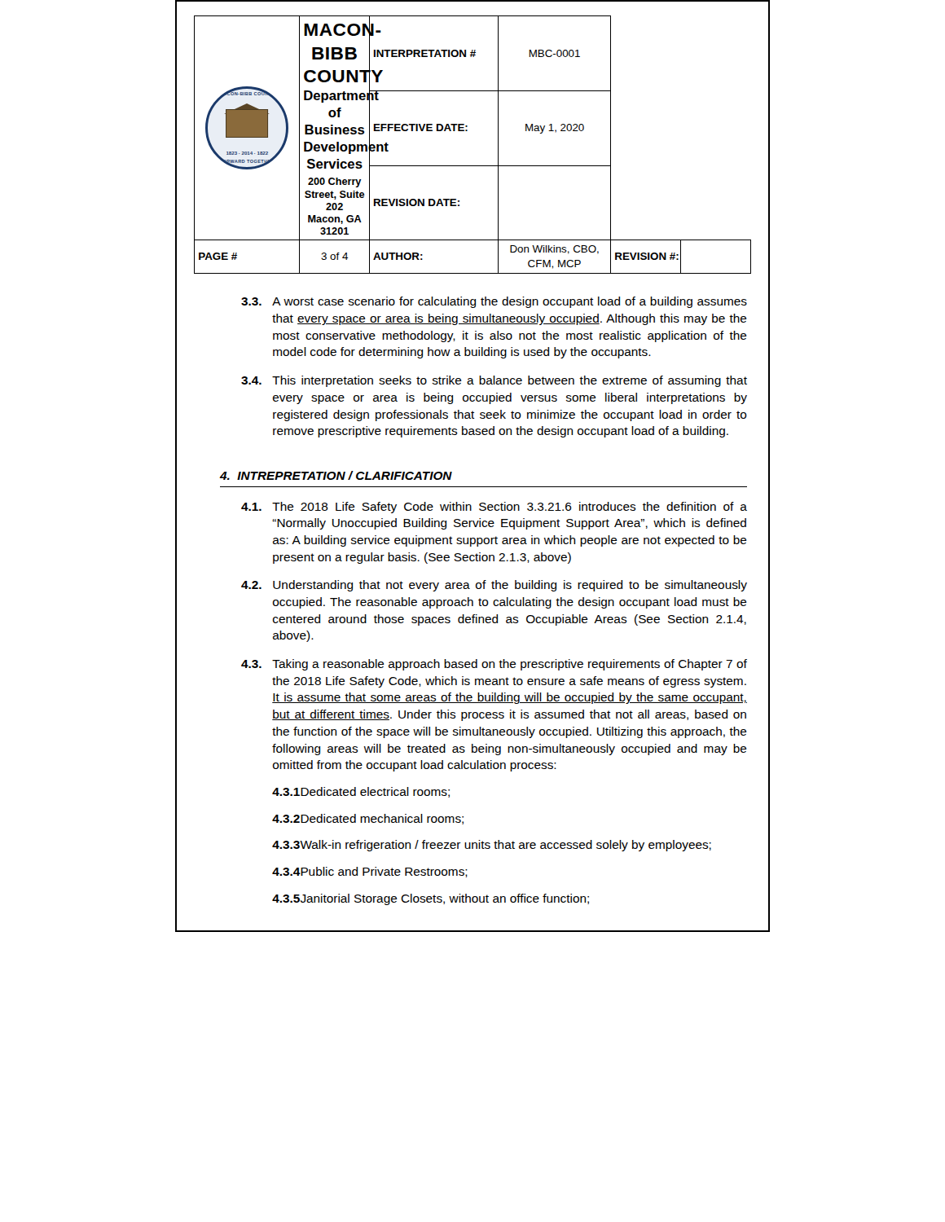| MACON-BIBB COUNTY 1823 · 2014 · 1822 FORWARD TOGETHER | MACON-BIBB COUNTY Department of Business Development Services 200 Cherry Street, Suite 202 Macon, GA 31201 | INTERPRETATION # | MBC-0001 |
| EFFECTIVE DATE: | May 1, 2020 |
| REVISION DATE: | |
| PAGE # | 3 of 4 | AUTHOR: | Don Wilkins, CBO, CFM, MCP | REVISION #: | |
3.3.
A worst case scenario for calculating the design occupant load of a building assumes that every space or area is being simultaneously occupied. Although this may be the most conservative methodology, it is also not the most realistic application of the model code for determining how a building is used by the occupants.
3.4.
This interpretation seeks to strike a balance between the extreme of assuming that every space or area is being occupied versus some liberal interpretations by registered design professionals that seek to minimize the occupant load in order to remove prescriptive requirements based on the design occupant load of a building.
4. INTREPRETATION / CLARIFICATION
4.1.
The 2018 Life Safety Code within Section 3.3.21.6 introduces the definition of a “Normally Unoccupied Building Service Equipment Support Area”, which is defined as: A building service equipment support area in which people are not expected to be present on a regular basis. (See Section 2.1.3, above)
4.2.
Understanding that not every area of the building is required to be simultaneously occupied. The reasonable approach to calculating the design occupant load must be centered around those spaces defined as Occupiable Areas (See Section 2.1.4, above).
4.3.
Taking a reasonable approach based on the prescriptive requirements of Chapter 7 of the 2018 Life Safety Code, which is meant to ensure a safe means of egress system. It is assume that some areas of the building will be occupied by the same occupant, but at different times. Under this process it is assumed that not all areas, based on the function of the space will be simultaneously occupied. Utiltizing this approach, the following areas will be treated as being non-simultaneously occupied and may be omitted from the occupant load calculation process:
4.3.1
Dedicated electrical rooms;
4.3.2
Dedicated mechanical rooms;
4.3.3
Walk-in refrigeration / freezer units that are accessed solely by employees;
4.3.4
Public and Private Restrooms;
4.3.5
Janitorial Storage Closets, without an office function;